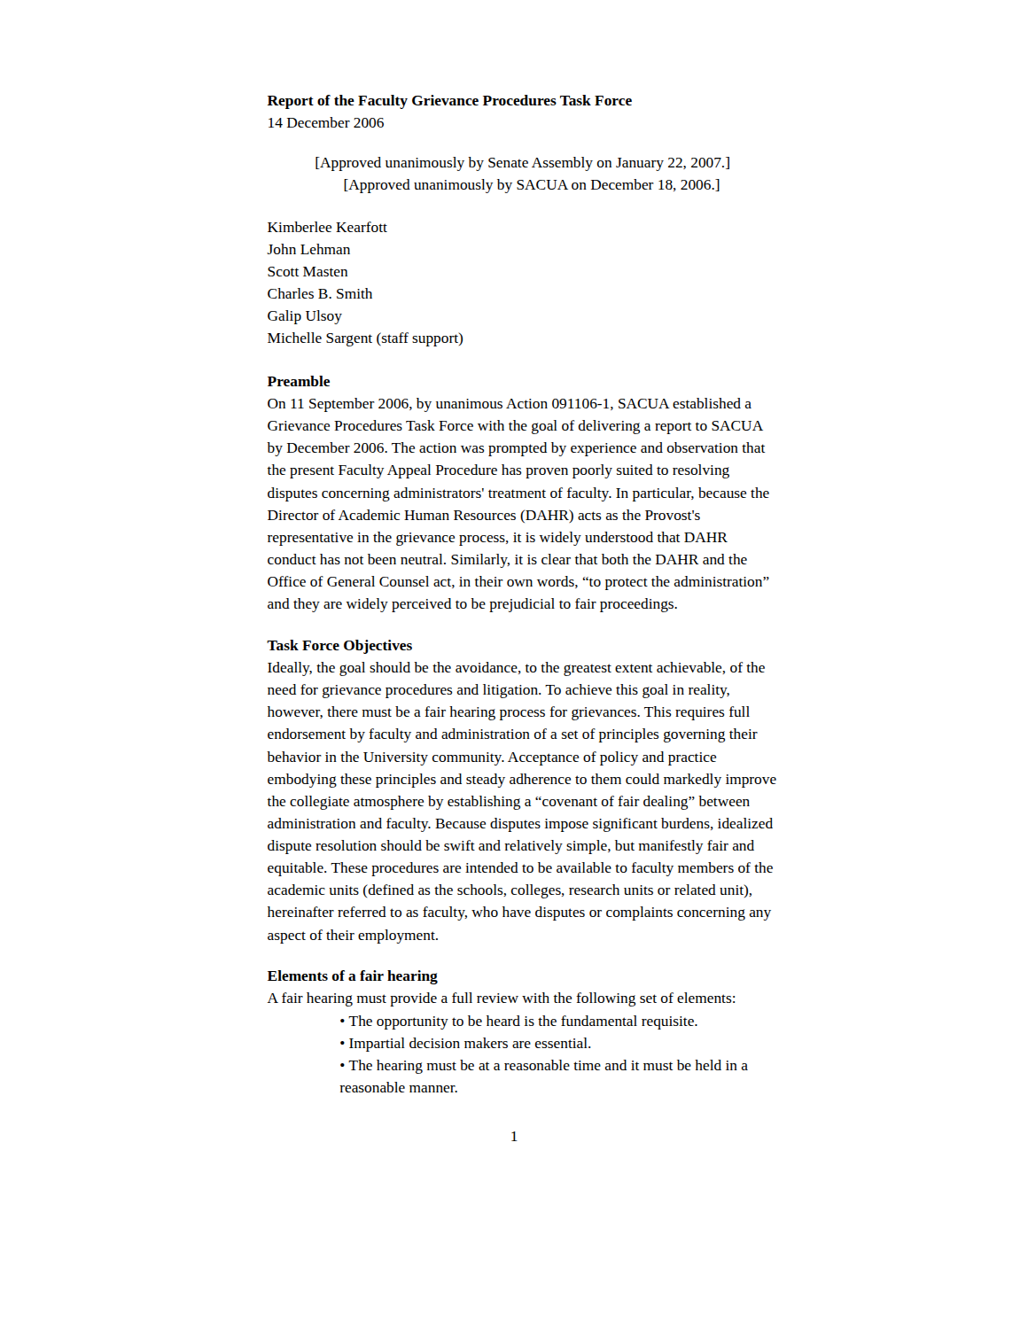Report of the Faculty Grievance Procedures Task Force
14 December 2006
[Approved unanimously by Senate Assembly on January 22, 2007.] [Approved unanimously by SACUA on December 18, 2006.]
Kimberlee Kearfott
John Lehman
Scott Masten
Charles B. Smith
Galip Ulsoy
Michelle Sargent (staff support)
Preamble
On 11 September 2006, by unanimous Action 091106-1, SACUA established a Grievance Procedures Task Force with the goal of delivering a report to SACUA by December 2006. The action was prompted by experience and observation that the present Faculty Appeal Procedure has proven poorly suited to resolving disputes concerning administrators' treatment of faculty. In particular, because the Director of Academic Human Resources (DAHR) acts as the Provost's representative in the grievance process, it is widely understood that DAHR conduct has not been neutral. Similarly, it is clear that both the DAHR and the Office of General Counsel act, in their own words, “to protect the administration” and they are widely perceived to be prejudicial to fair proceedings.
Task Force Objectives
Ideally, the goal should be the avoidance, to the greatest extent achievable, of the need for grievance procedures and litigation. To achieve this goal in reality, however, there must be a fair hearing process for grievances. This requires full endorsement by faculty and administration of a set of principles governing their behavior in the University community. Acceptance of policy and practice embodying these principles and steady adherence to them could markedly improve the collegiate atmosphere by establishing a “covenant of fair dealing” between administration and faculty. Because disputes impose significant burdens, idealized dispute resolution should be swift and relatively simple, but manifestly fair and equitable. These procedures are intended to be available to faculty members of the academic units (defined as the schools, colleges, research units or related unit), hereinafter referred to as faculty, who have disputes or complaints concerning any aspect of their employment.
Elements of a fair hearing
A fair hearing must provide a full review with the following set of elements:
The opportunity to be heard is the fundamental requisite.
Impartial decision makers are essential.
The hearing must be at a reasonable time and it must be held in a reasonable manner.
1